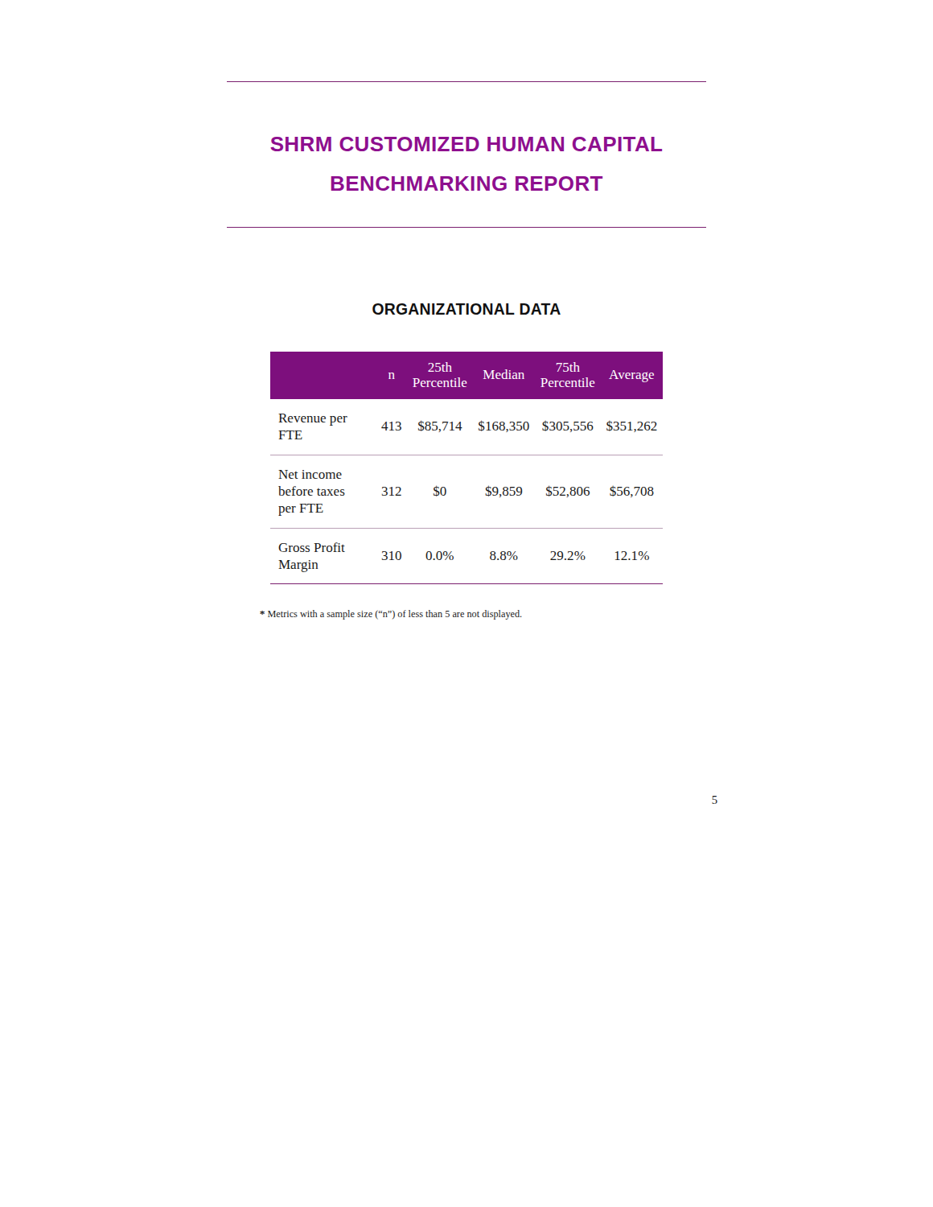SHRM Customized Human Capital
Benchmarking Report
Organizational Data
| | n | 25th Percentile | Median | 75th Percentile | Average |
| --- | --- | --- | --- | --- | --- |
| Revenue per FTE | 413 | $85,714 | $168,350 | $305,556 | $351,262 |
| Net income before taxes per FTE | 312 | $0 | $9,859 | $52,806 | $56,708 |
| Gross Profit Margin | 310 | 0.0% | 8.8% | 29.2% | 12.1% |
* Metrics with a sample size (“n”) of less than 5 are not displayed.
5